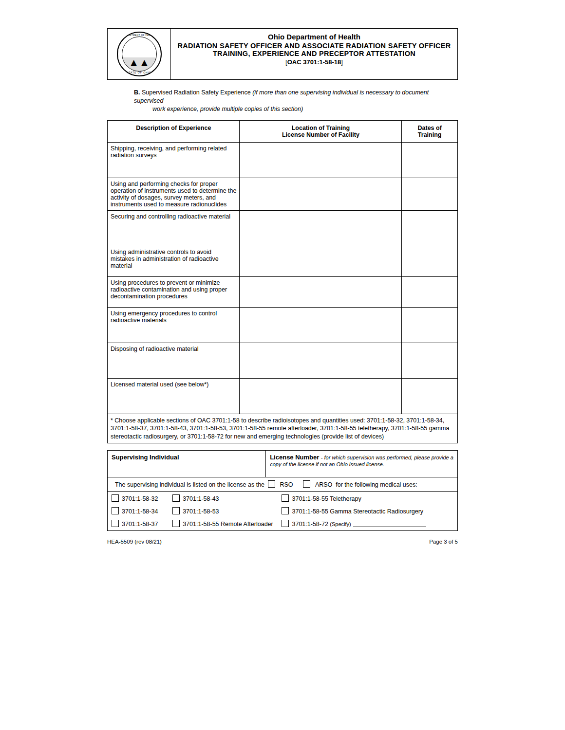DEPARTMENT OF HEALTH
▲▲
★ STATE OF OHIO ★
Ohio Department of Health
RADIATION SAFETY OFFICER AND ASSOCIATE RADIATION SAFETY OFFICER
TRAINING, EXPERIENCE AND PRECEPTOR ATTESTATION
[OAC 3701:1-58-18]
B. Supervised Radiation Safety Experience (if more than one supervising individual is necessary to document supervised work experience, provide multiple copies of this section)
| Description of Experience | Location of Training License Number of Facility | Dates of Training |
| --- | --- | --- |
| Shipping, receiving, and performing related radiation surveys | | |
| Using and performing checks for proper operation of instruments used to determine the activity of dosages, survey meters, and instruments used to measure radionuclides | | |
| Securing and controlling radioactive material | | |
| Using administrative controls to avoid mistakes in administration of radioactive material | | |
| Using procedures to prevent or minimize radioactive contamination and using proper decontamination procedures | | |
| Using emergency procedures to control radioactive materials | | |
| Disposing of radioactive material | | |
| Licensed material used (see below*) | | |
| * Choose applicable sections of OAC 3701:1-58 to describe radioisotopes and quantities used: 3701:1-58-32, 3701:1-58-34, 3701:1-58-37, 3701:1-58-43, 3701:1-58-53, 3701:1-58-55 remote afterloader, 3701:1-58-55 teletherapy, 3701:1-58-55 gamma stereotactic radiosurgery, or 3701:1-58-72 for new and emerging technologies (provide list of devices) |
| Supervising Individual | License Number - for which supervision was performed, please provide a copy of the license if not an Ohio issued license. |
| The supervising individual is listed on the license as the RSO ARSO for the following medical uses: |
| 3701:1-58-32 3701:1-58-43 3701:1-58-55 Teletherapy 3701:1-58-34 3701:1-58-53 3701:1-58-55 Gamma Stereotactic Radiosurgery 3701:1-58-37 3701:1-58-55 Remote Afterloader 3701:1-58-72 (Specify) |
HEA-5509 (rev 08/21)
Page 3 of 5